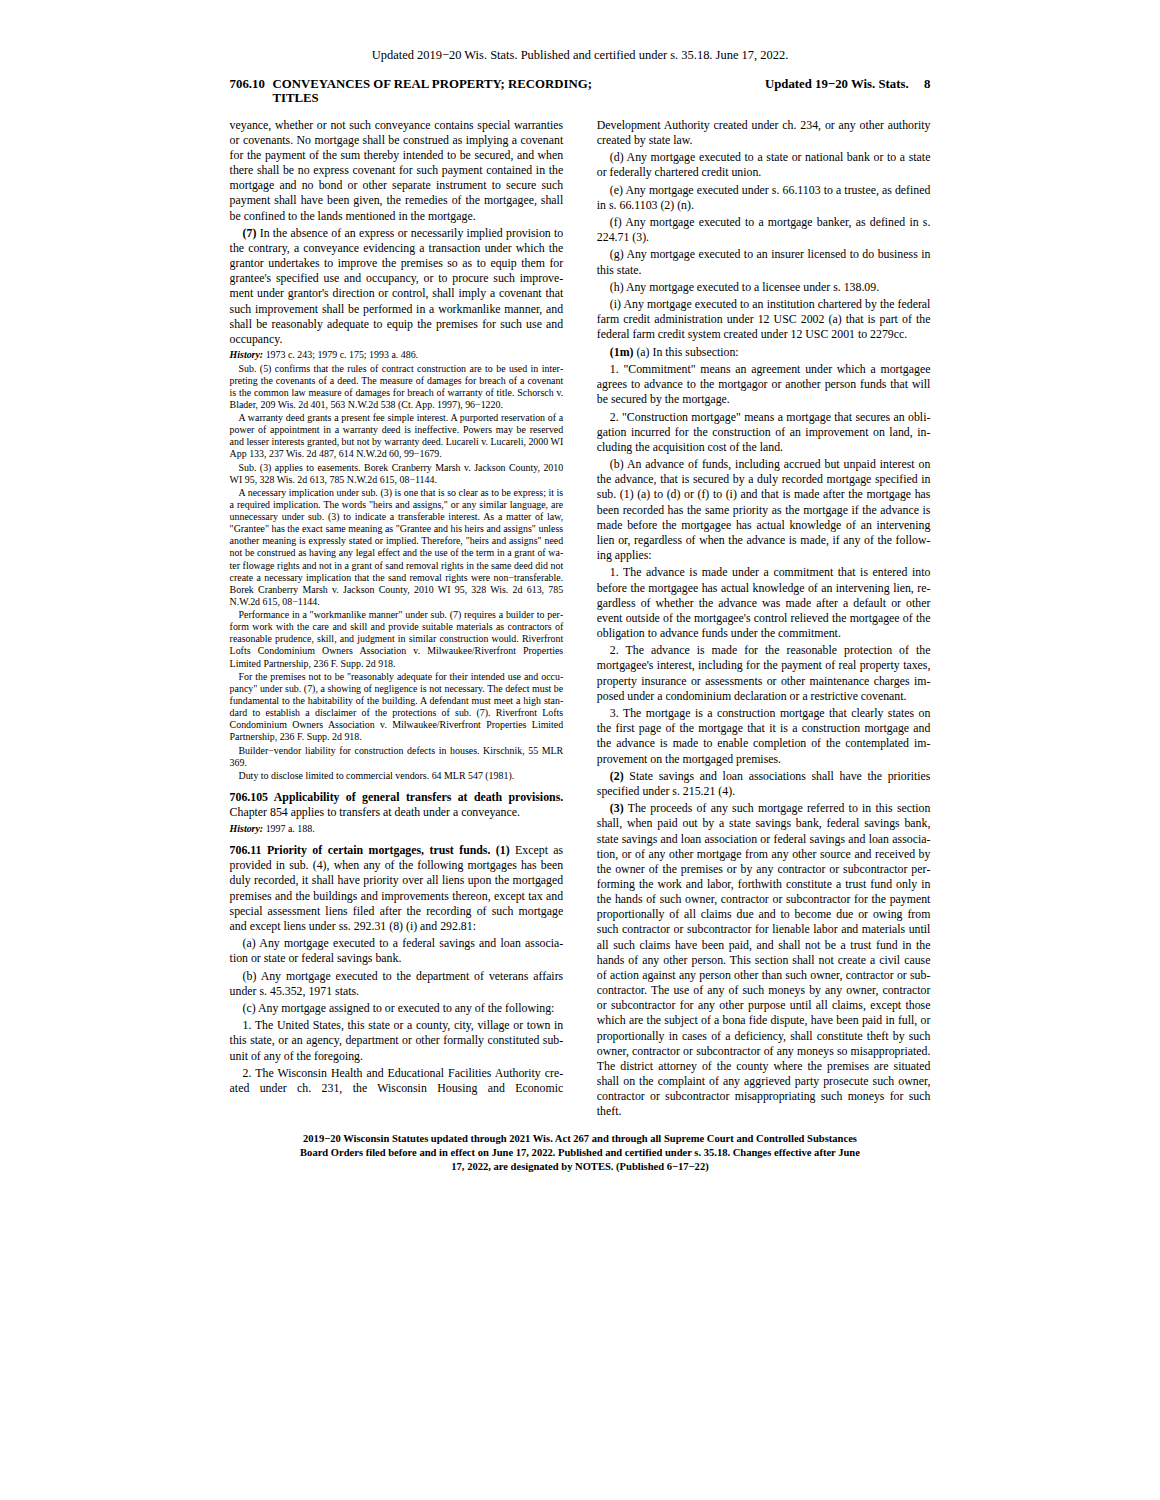Updated 2019−20 Wis. Stats. Published and certified under s. 35.18. June 17, 2022.
706.10
CONVEYANCES OF REAL PROPERTY; RECORDING;
TITLES
Updated 19−20 Wis. Stats.8
veyance, whether or not such conveyance contains special warranties or covenants. No mortgage shall be construed as implying a covenant for the payment of the sum thereby intended to be secured, and when there shall be no express covenant for such payment contained in the mortgage and no bond or other separate instrument to secure such payment shall have been given, the remedies of the mortgagee, shall be confined to the lands mentioned in the mortgage.
(7) In the absence of an express or necessarily implied provision to the contrary, a conveyance evidencing a transaction under which the grantor undertakes to improve the premises so as to equip them for grantee's specified use and occupancy, or to procure such improvement under grantor's direction or control, shall imply a covenant that such improvement shall be performed in a workmanlike manner, and shall be reasonably adequate to equip the premises for such use and occupancy.
History: 1973 c. 243; 1979 c. 175; 1993 a. 486.
Sub. (5) confirms that the rules of contract construction are to be used in interpreting the covenants of a deed. The measure of damages for breach of a covenant is the common law measure of damages for breach of warranty of title. Schorsch v. Blader, 209 Wis. 2d 401, 563 N.W.2d 538 (Ct. App. 1997), 96−1220.
A warranty deed grants a present fee simple interest. A purported reservation of a power of appointment in a warranty deed is ineffective. Powers may be reserved and lesser interests granted, but not by warranty deed. Lucareli v. Lucareli, 2000 WI App 133, 237 Wis. 2d 487, 614 N.W.2d 60, 99−1679.
Sub. (3) applies to easements. Borek Cranberry Marsh v. Jackson County, 2010 WI 95, 328 Wis. 2d 613, 785 N.W.2d 615, 08−1144.
A necessary implication under sub. (3) is one that is so clear as to be express; it is a required implication. The words "heirs and assigns," or any similar language, are unnecessary under sub. (3) to indicate a transferable interest. As a matter of law, "Grantee" has the exact same meaning as "Grantee and his heirs and assigns" unless another meaning is expressly stated or implied. Therefore, "heirs and assigns" need not be construed as having any legal effect and the use of the term in a grant of water flowage rights and not in a grant of sand removal rights in the same deed did not create a necessary implication that the sand removal rights were non−transferable. Borek Cranberry Marsh v. Jackson County, 2010 WI 95, 328 Wis. 2d 613, 785 N.W.2d 615, 08−1144.
Performance in a "workmanlike manner" under sub. (7) requires a builder to perform work with the care and skill and provide suitable materials as contractors of reasonable prudence, skill, and judgment in similar construction would. Riverfront Lofts Condominium Owners Association v. Milwaukee/Riverfront Properties Limited Partnership, 236 F. Supp. 2d 918.
For the premises not to be "reasonably adequate for their intended use and occupancy" under sub. (7), a showing of negligence is not necessary. The defect must be fundamental to the habitability of the building. A defendant must meet a high standard to establish a disclaimer of the protections of sub. (7). Riverfront Lofts Condominium Owners Association v. Milwaukee/Riverfront Properties Limited Partnership, 236 F. Supp. 2d 918.
Builder−vendor liability for construction defects in houses. Kirschnik, 55 MLR 369.
Duty to disclose limited to commercial vendors. 64 MLR 547 (1981).
706.105 Applicability of general transfers at death provisions. Chapter 854 applies to transfers at death under a conveyance.
History: 1997 a. 188.
706.11 Priority of certain mortgages, trust funds. (1) Except as provided in sub. (4), when any of the following mortgages has been duly recorded, it shall have priority over all liens upon the mortgaged premises and the buildings and improvements thereon, except tax and special assessment liens filed after the recording of such mortgage and except liens under ss. 292.31 (8) (i) and 292.81:
(a) Any mortgage executed to a federal savings and loan association or state or federal savings bank.
(b) Any mortgage executed to the department of veterans affairs under s. 45.352, 1971 stats.
(c) Any mortgage assigned to or executed to any of the following:
1. The United States, this state or a county, city, village or town in this state, or an agency, department or other formally constituted subunit of any of the foregoing.
2. The Wisconsin Health and Educational Facilities Authority created under ch. 231, the Wisconsin Housing and Economic Development Authority created under ch. 234, or any other authority created by state law.
(d) Any mortgage executed to a state or national bank or to a state or federally chartered credit union.
(e) Any mortgage executed under s. 66.1103 to a trustee, as defined in s. 66.1103 (2) (n).
(f) Any mortgage executed to a mortgage banker, as defined in s. 224.71 (3).
(g) Any mortgage executed to an insurer licensed to do business in this state.
(h) Any mortgage executed to a licensee under s. 138.09.
(i) Any mortgage executed to an institution chartered by the federal farm credit administration under 12 USC 2002 (a) that is part of the federal farm credit system created under 12 USC 2001 to 2279cc.
(1m) (a) In this subsection:
1. "Commitment" means an agreement under which a mortgagee agrees to advance to the mortgagor or another person funds that will be secured by the mortgage.
2. "Construction mortgage" means a mortgage that secures an obligation incurred for the construction of an improvement on land, including the acquisition cost of the land.
(b) An advance of funds, including accrued but unpaid interest on the advance, that is secured by a duly recorded mortgage specified in sub. (1) (a) to (d) or (f) to (i) and that is made after the mortgage has been recorded has the same priority as the mortgage if the advance is made before the mortgagee has actual knowledge of an intervening lien or, regardless of when the advance is made, if any of the following applies:
1. The advance is made under a commitment that is entered into before the mortgagee has actual knowledge of an intervening lien, regardless of whether the advance was made after a default or other event outside of the mortgagee's control relieved the mortgagee of the obligation to advance funds under the commitment.
2. The advance is made for the reasonable protection of the mortgagee's interest, including for the payment of real property taxes, property insurance or assessments or other maintenance charges imposed under a condominium declaration or a restrictive covenant.
3. The mortgage is a construction mortgage that clearly states on the first page of the mortgage that it is a construction mortgage and the advance is made to enable completion of the contemplated improvement on the mortgaged premises.
(2) State savings and loan associations shall have the priorities specified under s. 215.21 (4).
(3) The proceeds of any such mortgage referred to in this section shall, when paid out by a state savings bank, federal savings bank, state savings and loan association or federal savings and loan association, or of any other mortgage from any other source and received by the owner of the premises or by any contractor or subcontractor performing the work and labor, forthwith constitute a trust fund only in the hands of such owner, contractor or subcontractor for the payment proportionally of all claims due and to become due or owing from such contractor or subcontractor for lienable labor and materials until all such claims have been paid, and shall not be a trust fund in the hands of any other person. This section shall not create a civil cause of action against any person other than such owner, contractor or subcontractor. The use of any of such moneys by any owner, contractor or subcontractor for any other purpose until all claims, except those which are the subject of a bona fide dispute, have been paid in full, or proportionally in cases of a deficiency, shall constitute theft by such owner, contractor or subcontractor of any moneys so misappropriated. The district attorney of the county where the premises are situated shall on the complaint of any aggrieved party prosecute such owner, contractor or subcontractor misappropriating such moneys for such theft.
2019−20 Wisconsin Statutes updated through 2021 Wis. Act 267 and through all Supreme Court and Controlled Substances
Board Orders filed before and in effect on June 17, 2022. Published and certified under s. 35.18. Changes effective after June
17, 2022, are designated by NOTES. (Published 6−17−22)